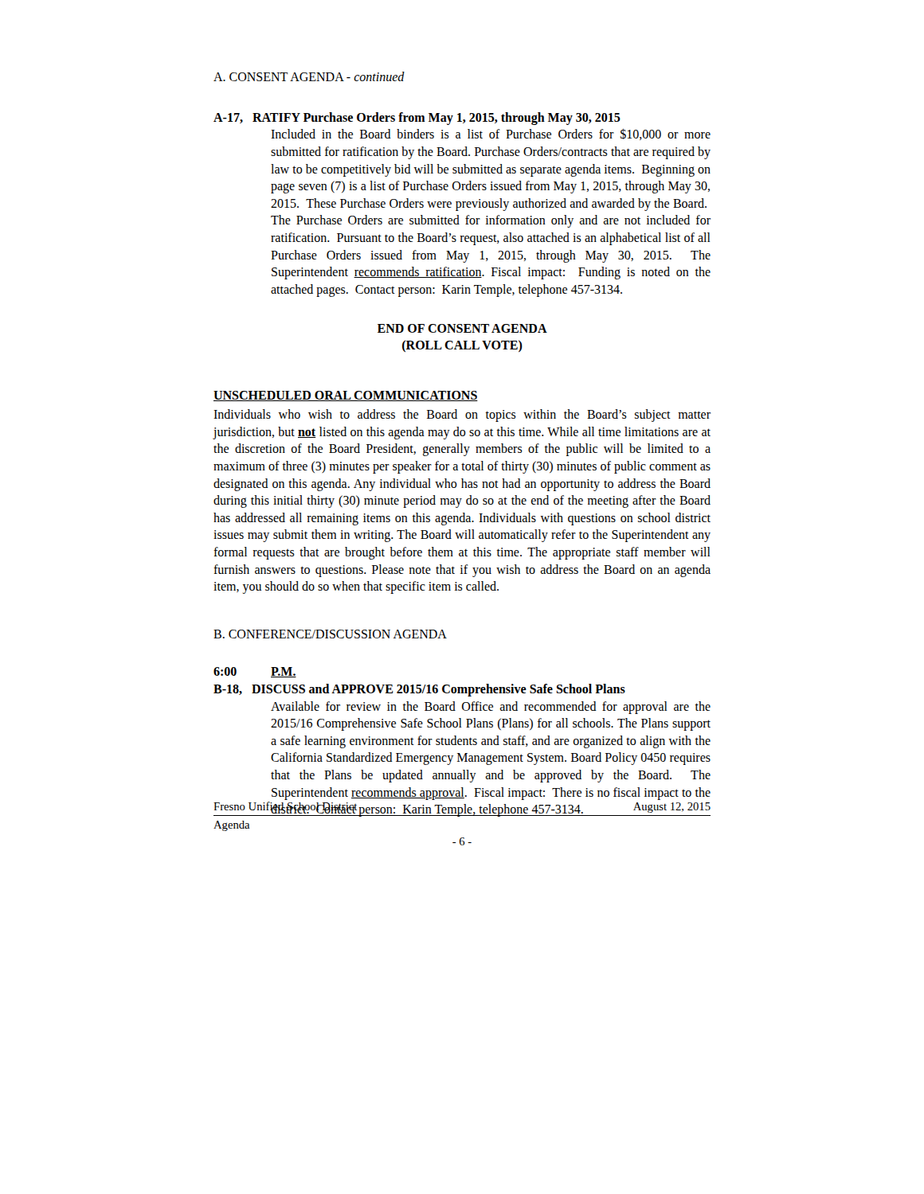A. CONSENT AGENDA - continued
A-17, RATIFY Purchase Orders from May 1, 2015, through May 30, 2015
Included in the Board binders is a list of Purchase Orders for $10,000 or more submitted for ratification by the Board. Purchase Orders/contracts that are required by law to be competitively bid will be submitted as separate agenda items. Beginning on page seven (7) is a list of Purchase Orders issued from May 1, 2015, through May 30, 2015. These Purchase Orders were previously authorized and awarded by the Board. The Purchase Orders are submitted for information only and are not included for ratification. Pursuant to the Board’s request, also attached is an alphabetical list of all Purchase Orders issued from May 1, 2015, through May 30, 2015. The Superintendent recommends ratification. Fiscal impact: Funding is noted on the attached pages. Contact person: Karin Temple, telephone 457-3134.
END OF CONSENT AGENDA
(ROLL CALL VOTE)
UNSCHEDULED ORAL COMMUNICATIONS
Individuals who wish to address the Board on topics within the Board’s subject matter jurisdiction, but not listed on this agenda may do so at this time. While all time limitations are at the discretion of the Board President, generally members of the public will be limited to a maximum of three (3) minutes per speaker for a total of thirty (30) minutes of public comment as designated on this agenda. Any individual who has not had an opportunity to address the Board during this initial thirty (30) minute period may do so at the end of the meeting after the Board has addressed all remaining items on this agenda. Individuals with questions on school district issues may submit them in writing. The Board will automatically refer to the Superintendent any formal requests that are brought before them at this time. The appropriate staff member will furnish answers to questions. Please note that if you wish to address the Board on an agenda item, you should do so when that specific item is called.
B. CONFERENCE/DISCUSSION AGENDA
6:00 P.M.
B-18, DISCUSS and APPROVE 2015/16 Comprehensive Safe School Plans
Available for review in the Board Office and recommended for approval are the 2015/16 Comprehensive Safe School Plans (Plans) for all schools. The Plans support a safe learning environment for students and staff, and are organized to align with the California Standardized Emergency Management System. Board Policy 0450 requires that the Plans be updated annually and be approved by the Board. The Superintendent recommends approval. Fiscal impact: There is no fiscal impact to the district. Contact person: Karin Temple, telephone 457-3134.
Fresno Unified School District August 12, 2015
Agenda
- 6 -